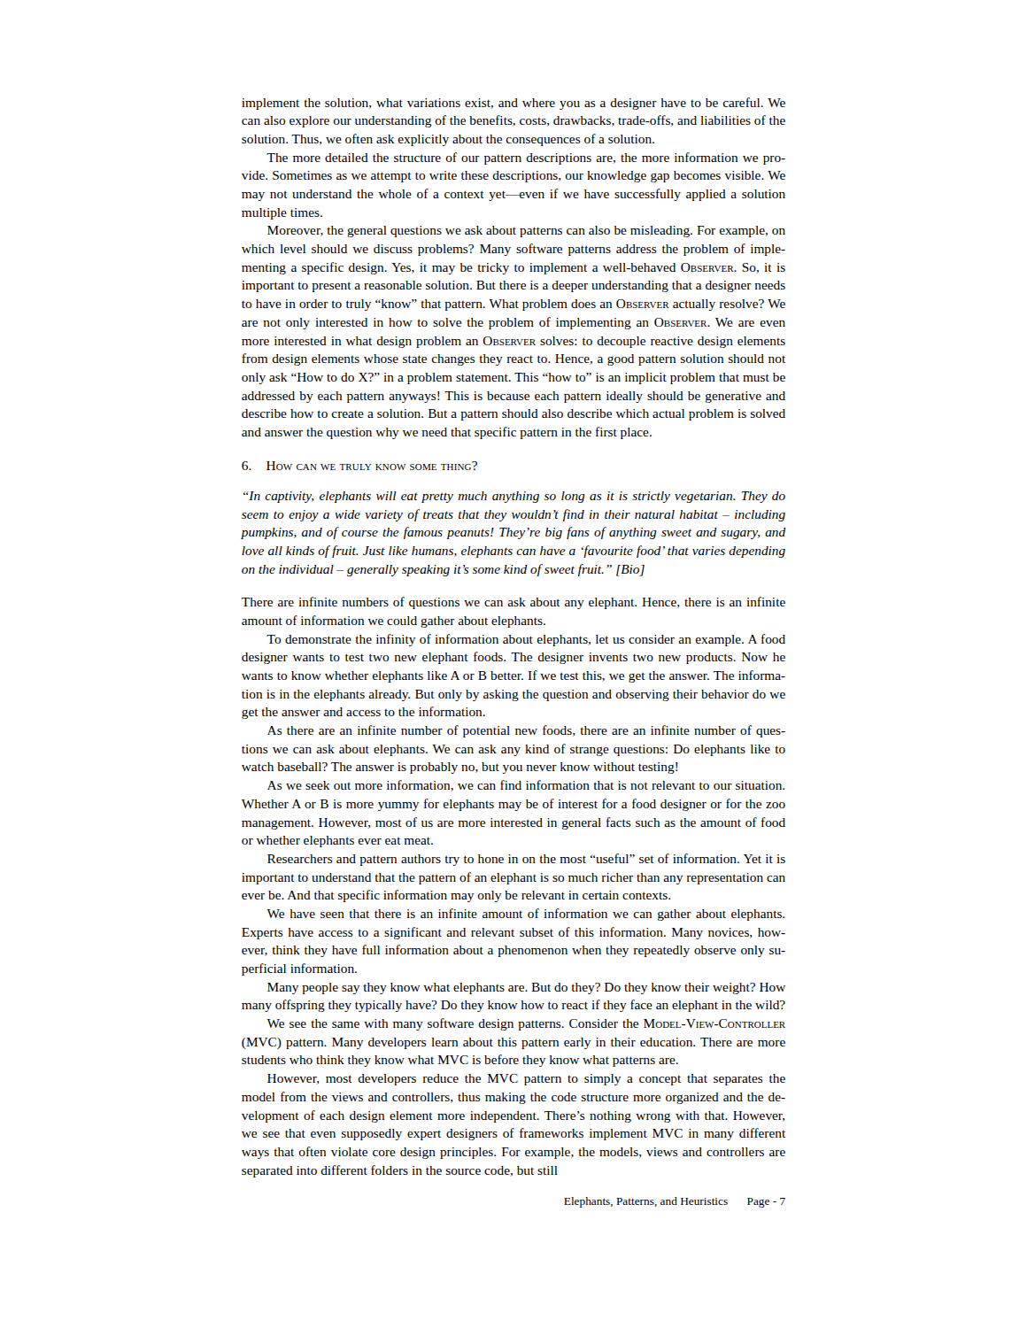implement the solution, what variations exist, and where you as a designer have to be careful. We can also explore our understanding of the benefits, costs, drawbacks, trade-offs, and liabilities of the solution. Thus, we often ask explicitly about the consequences of a solution.
The more detailed the structure of our pattern descriptions are, the more information we provide. Sometimes as we attempt to write these descriptions, our knowledge gap becomes visible. We may not understand the whole of a context yet—even if we have successfully applied a solution multiple times.
Moreover, the general questions we ask about patterns can also be misleading. For example, on which level should we discuss problems? Many software patterns address the problem of implementing a specific design. Yes, it may be tricky to implement a well-behaved Observer. So, it is important to present a reasonable solution. But there is a deeper understanding that a designer needs to have in order to truly “know” that pattern. What problem does an Observer actually resolve? We are not only interested in how to solve the problem of implementing an Observer. We are even more interested in what design problem an Observer solves: to decouple reactive design elements from design elements whose state changes they react to. Hence, a good pattern solution should not only ask “How to do X?” in a problem statement. This “how to” is an implicit problem that must be addressed by each pattern anyways! This is because each pattern ideally should be generative and describe how to create a solution. But a pattern should also describe which actual problem is solved and answer the question why we need that specific pattern in the first place.
6. How can we truly know some thing?
“In captivity, elephants will eat pretty much anything so long as it is strictly vegetarian. They do seem to enjoy a wide variety of treats that they wouldn’t find in their natural habitat – including pumpkins, and of course the famous peanuts! They’re big fans of anything sweet and sugary, and love all kinds of fruit. Just like humans, elephants can have a ‘favourite food’ that varies depending on the individual – generally speaking it’s some kind of sweet fruit.” [Bio]
There are infinite numbers of questions we can ask about any elephant. Hence, there is an infinite amount of information we could gather about elephants.
To demonstrate the infinity of information about elephants, let us consider an example. A food designer wants to test two new elephant foods. The designer invents two new products. Now he wants to know whether elephants like A or B better. If we test this, we get the answer. The information is in the elephants already. But only by asking the question and observing their behavior do we get the answer and access to the information.
As there are an infinite number of potential new foods, there are an infinite number of questions we can ask about elephants. We can ask any kind of strange questions: Do elephants like to watch baseball? The answer is probably no, but you never know without testing!
As we seek out more information, we can find information that is not relevant to our situation. Whether A or B is more yummy for elephants may be of interest for a food designer or for the zoo management. However, most of us are more interested in general facts such as the amount of food or whether elephants ever eat meat.
Researchers and pattern authors try to hone in on the most “useful” set of information. Yet it is important to understand that the pattern of an elephant is so much richer than any representation can ever be. And that specific information may only be relevant in certain contexts.
We have seen that there is an infinite amount of information we can gather about elephants. Experts have access to a significant and relevant subset of this information. Many novices, however, think they have full information about a phenomenon when they repeatedly observe only superficial information.
Many people say they know what elephants are. But do they? Do they know their weight? How many offspring they typically have? Do they know how to react if they face an elephant in the wild?
We see the same with many software design patterns. Consider the Model-View-Controller (MVC) pattern. Many developers learn about this pattern early in their education. There are more students who think they know what MVC is before they know what patterns are.
However, most developers reduce the MVC pattern to simply a concept that separates the model from the views and controllers, thus making the code structure more organized and the development of each design element more independent. There’s nothing wrong with that. However, we see that even supposedly expert designers of frameworks implement MVC in many different ways that often violate core design principles. For example, the models, views and controllers are separated into different folders in the source code, but still
Elephants, Patterns, and Heuristics Page - 7